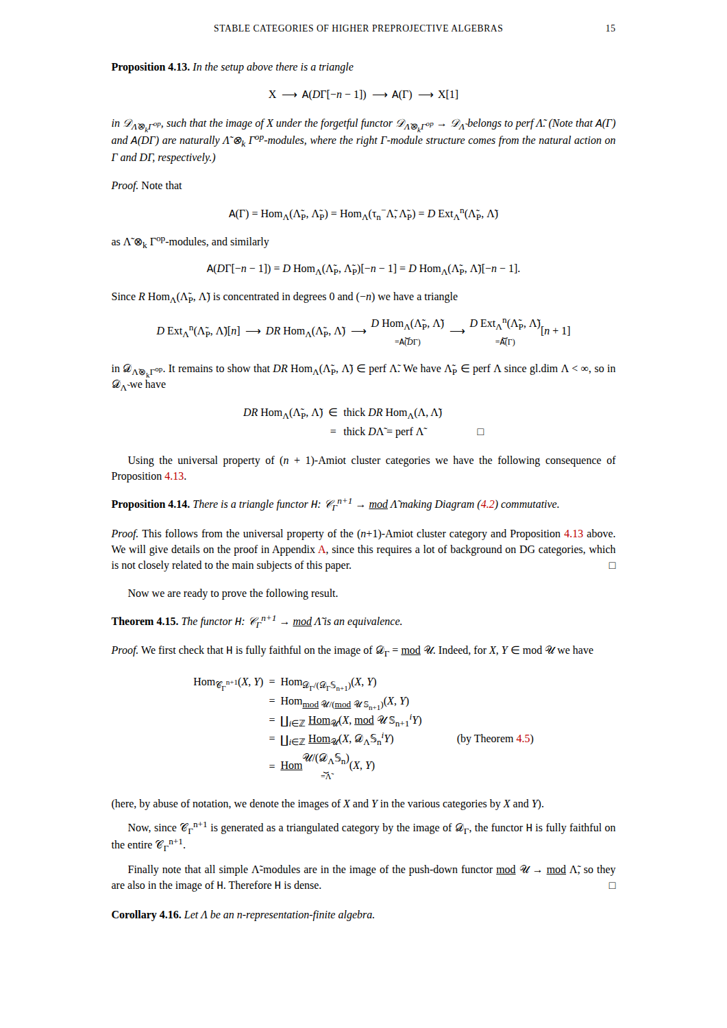STABLE CATEGORIES OF HIGHER PREPROJECTIVE ALGEBRAS 15
Proposition 4.13. In the setup above there is a triangle
X ⟶ A(DΓ[−n − 1]) ⟶ A(Γ) ⟶ X[1]
in 𝒟Λ̃⊗kΓop, such that the image of X under the forgetful functor 𝒟Λ̃⊗kΓop → 𝒟Λ̃ belongs to perf Λ̃. (Note that A(Γ) and A(DΓ) are naturally Λ̃ ⊗k Γop-modules, where the right Γ-module structure comes from the natural action on Γ and DΓ, respectively.)
Proof. Note that
A(Γ) = HomΛ(Λ̃P, Λ̃P) = HomΛ(τn−Λ̃, Λ̃P) = D ExtΛn(Λ̃P, Λ̃)
as Λ̃ ⊗k Γop-modules, and similarly
A(DΓ[−n − 1]) = D HomΛ(Λ̃P, Λ̃P)[−n − 1] = D HomΛ(Λ̃P, Λ̃)[−n − 1].
Since R HomΛ(Λ̃P, Λ̃) is concentrated in degrees 0 and (−n) we have a triangle
D ExtΛn(Λ̃P, Λ̃)[n] ⟶ DR HomΛ(Λ̃P, Λ̃) ⟶ D HomΛ(Λ̃P, Λ̃) ⏟ =A(DΓ) ⟶ D ExtΛn(Λ̃P, Λ̃) ⏟ =A(Γ) [n + 1]
in 𝒟Λ̃⊗kΓop. It remains to show that DR HomΛ(Λ̃P, Λ̃) ∈ perf Λ̃. We have Λ̃P ∈ perf Λ since gl.dim Λ < ∞, so in 𝒟Λ̃ we have
| DR Hom Λ (Λ̃ P , Λ̃) | ∈ | thick DR Hom Λ (Λ, Λ̃) | |
| | = | thick D Λ̃ = perf Λ̃ | □ |
Using the universal property of (n + 1)-Amiot cluster categories we have the following consequence of Proposition 4.13.
Proposition 4.14. There is a triangle functor H: 𝒞Γn+1 → mod Λ̃ making Diagram (4.2) commutative.
Proof. This follows from the universal property of the (n+1)-Amiot cluster category and Proposition 4.13 above. We will give details on the proof in Appendix A, since this requires a lot of background on DG categories, which is not closely related to the main subjects of this paper. □
Now we are ready to prove the following result.
Theorem 4.15. The functor H: 𝒞Γn+1 → mod Λ̃ is an equivalence.
Proof. We first check that H is fully faithful on the image of 𝒟Γ = mod 𝒰. Indeed, for X, Y ∈ mod 𝒰 we have
| Hom 𝒞 Γ n+1 ( X , Y ) | = | Hom 𝒟 Γ /(𝒟 Γ 𝕊 n+1 ) ( X , Y ) | |
| | = | Hom mod 𝒰/( mod 𝒰 𝕊 n+1 ) ( X , Y ) | |
| | = | ∐ i ∈ℤ Hom 𝒰 ( X , mod 𝒰 𝕊 n+1 i Y ) | |
| | = | ∐ i ∈ℤ Hom 𝒰 ( X , 𝒟 Λ 𝕊 n i Y ) | (by Theorem 4.5 ) |
| | = | Hom 𝒰/(𝒟 Λ 𝕊 n ) ⏟ =Λ̃ ( X , Y ) | |
(here, by abuse of notation, we denote the images of X and Y in the various categories by X and Y).
Now, since 𝒞Γn+1 is generated as a triangulated category by the image of 𝒟Γ, the functor H is fully faithful on the entire 𝒞Γn+1.
Finally note that all simple Λ̃-modules are in the image of the push-down functor mod 𝒰 → mod Λ̃, so they are also in the image of H. Therefore H is dense. □
Corollary 4.16. Let Λ be an n-representation-finite algebra.